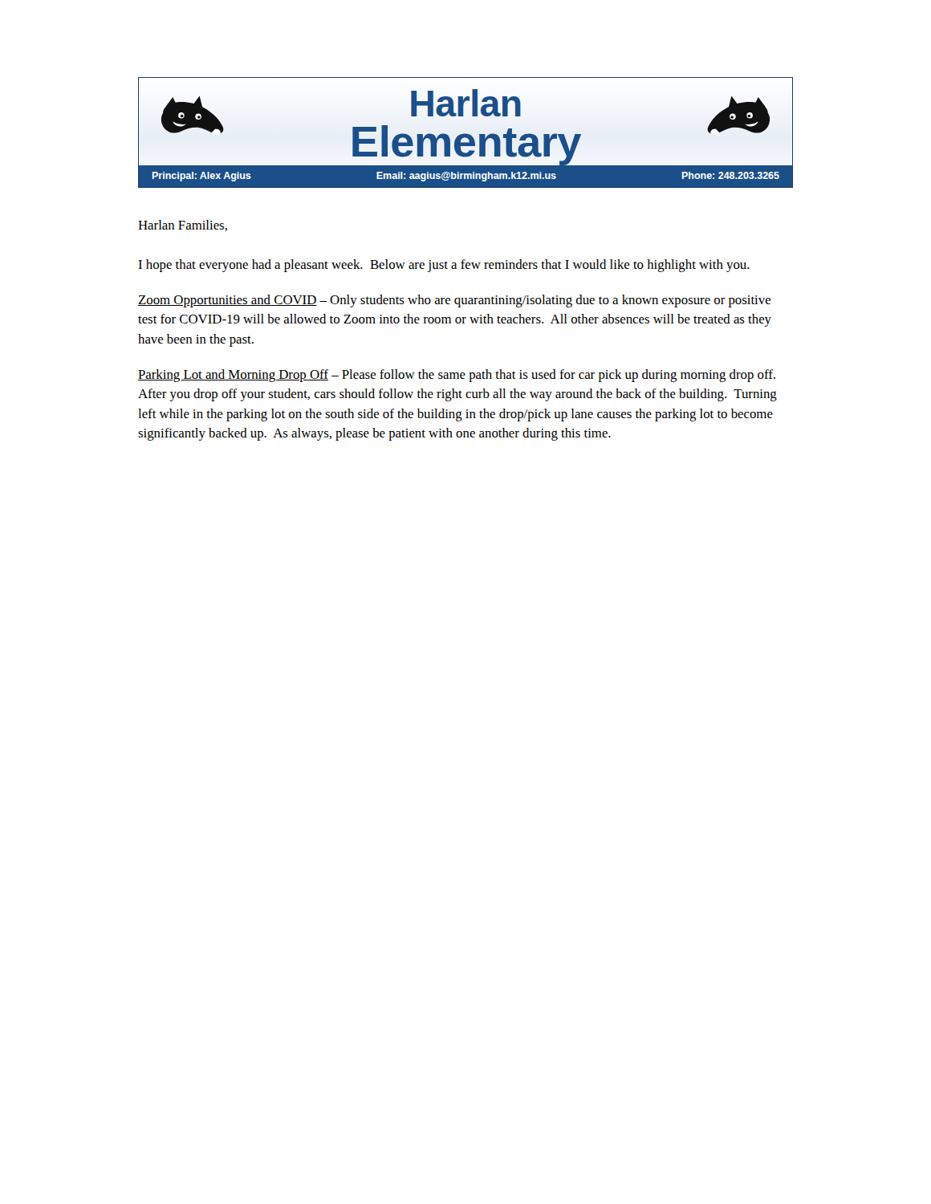Harlan
Elementary
Principal: Alex Agius Email: aagius@birmingham.k12.mi.us Phone: 248.203.3265
Harlan Families,
I hope that everyone had a pleasant week. Below are just a few reminders that I would like to highlight with you.
Zoom Opportunities and COVID – Only students who are quarantining/isolating due to a known exposure or positive test for COVID-19 will be allowed to Zoom into the room or with teachers. All other absences will be treated as they have been in the past.
Parking Lot and Morning Drop Off – Please follow the same path that is used for car pick up during morning drop off. After you drop off your student, cars should follow the right curb all the way around the back of the building. Turning left while in the parking lot on the south side of the building in the drop/pick up lane causes the parking lot to become significantly backed up. As always, please be patient with one another during this time.